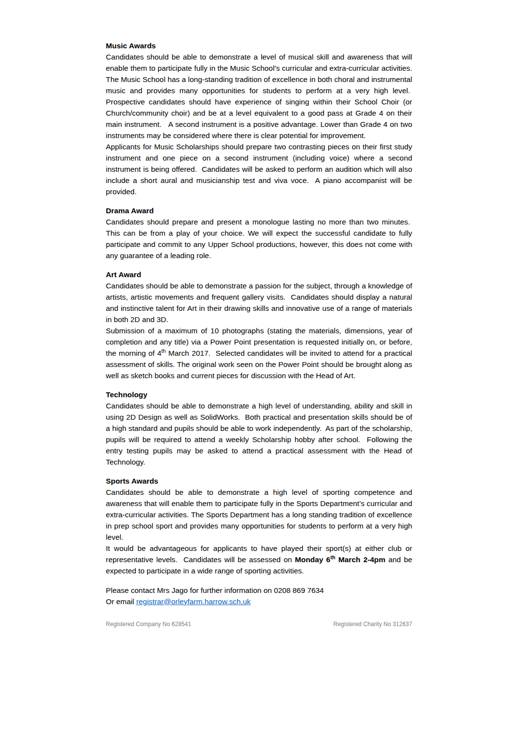Music Awards
Candidates should be able to demonstrate a level of musical skill and awareness that will enable them to participate fully in the Music School’s curricular and extra-curricular activities. The Music School has a long-standing tradition of excellence in both choral and instrumental music and provides many opportunities for students to perform at a very high level. Prospective candidates should have experience of singing within their School Choir (or Church/community choir) and be at a level equivalent to a good pass at Grade 4 on their main instrument. A second instrument is a positive advantage. Lower than Grade 4 on two instruments may be considered where there is clear potential for improvement.
Applicants for Music Scholarships should prepare two contrasting pieces on their first study instrument and one piece on a second instrument (including voice) where a second instrument is being offered. Candidates will be asked to perform an audition which will also include a short aural and musicianship test and viva voce. A piano accompanist will be provided.
Drama Award
Candidates should prepare and present a monologue lasting no more than two minutes. This can be from a play of your choice. We will expect the successful candidate to fully participate and commit to any Upper School productions, however, this does not come with any guarantee of a leading role.
Art Award
Candidates should be able to demonstrate a passion for the subject, through a knowledge of artists, artistic movements and frequent gallery visits. Candidates should display a natural and instinctive talent for Art in their drawing skills and innovative use of a range of materials in both 2D and 3D.
Submission of a maximum of 10 photographs (stating the materials, dimensions, year of completion and any title) via a Power Point presentation is requested initially on, or before, the morning of 4th March 2017. Selected candidates will be invited to attend for a practical assessment of skills. The original work seen on the Power Point should be brought along as well as sketch books and current pieces for discussion with the Head of Art.
Technology
Candidates should be able to demonstrate a high level of understanding, ability and skill in using 2D Design as well as SolidWorks. Both practical and presentation skills should be of a high standard and pupils should be able to work independently. As part of the scholarship, pupils will be required to attend a weekly Scholarship hobby after school. Following the entry testing pupils may be asked to attend a practical assessment with the Head of Technology.
Sports Awards
Candidates should be able to demonstrate a high level of sporting competence and awareness that will enable them to participate fully in the Sports Department’s curricular and extra-curricular activities. The Sports Department has a long standing tradition of excellence in prep school sport and provides many opportunities for students to perform at a very high level.
It would be advantageous for applicants to have played their sport(s) at either club or representative levels. Candidates will be assessed on Monday 6th March 2-4pm and be expected to participate in a wide range of sporting activities.
Please contact Mrs Jago for further information on 0208 869 7634
Or email registrar@orleyfarm.harrow.sch.uk
Registered Company No 628541 Registered Charity No 312637